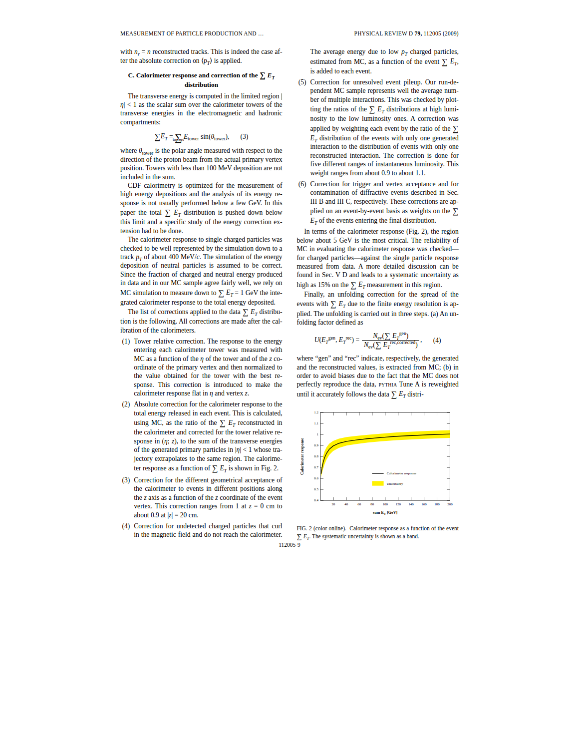Measurement of particle production and …
Physical Review D 79, 112005 (2009)
with nr = n reconstructed tracks. This is indeed the case after the absolute correction on ⟨pT⟩ is applied.
C. Calorimeter response and correction of the ∑ ET distribution
The transverse energy is computed in the limited region |η| < 1 as the scalar sum over the calorimeter towers of the transverse energies in the electromagnetic and hadronic compartments:
∑ET = ∑towers Etower sin(θtower),
(3)
where θtower is the polar angle measured with respect to the direction of the proton beam from the actual primary vertex position. Towers with less than 100 MeV deposition are not included in the sum.
CDF calorimetry is optimized for the measurement of high energy depositions and the analysis of its energy response is not usually performed below a few GeV. In this paper the total ∑ ET distribution is pushed down below this limit and a specific study of the energy correction extension had to be done.
The calorimeter response to single charged particles was checked to be well represented by the simulation down to a track pT of about 400 MeV/c. The simulation of the energy deposition of neutral particles is assumed to be correct. Since the fraction of charged and neutral energy produced in data and in our MC sample agree fairly well, we rely on MC simulation to measure down to ∑ ET = 1 GeV the integrated calorimeter response to the total energy deposited.
The list of corrections applied to the data ∑ ET distribution is the following. All corrections are made after the calibration of the calorimeters.
Tower relative correction. The response to the energy entering each calorimeter tower was measured with MC as a function of the η of the tower and of the z coordinate of the primary vertex and then normalized to the value obtained for the tower with the best response. This correction is introduced to make the calorimeter response flat in η and vertex z.
Absolute correction for the calorimeter response to the total energy released in each event. This is calculated, using MC, as the ratio of the ∑ ET reconstructed in the calorimeter and corrected for the tower relative response in (η; z), to the sum of the transverse energies of the generated primary particles in |η| < 1 whose trajectory extrapolates to the same region. The calorimeter response as a function of ∑ ET is shown in Fig. 2.
Correction for the different geometrical acceptance of the calorimeter to events in different positions along the z axis as a function of the z coordinate of the event vertex. This correction ranges from 1 at z = 0 cm to about 0.9 at |z| = 20 cm.
Correction for undetected charged particles that curl in the magnetic field and do not reach the calorimeter. The average energy due to low pT charged particles, estimated from MC, as a function of the event ∑ ET, is added to each event.
Correction for unresolved event pileup. Our run-dependent MC sample represents well the average number of multiple interactions. This was checked by plotting the ratios of the ∑ ET distributions at high luminosity to the low luminosity ones. A correction was applied by weighting each event by the ratio of the ∑ ET distribution of the events with only one generated interaction to the distribution of events with only one reconstructed interaction. The correction is done for five different ranges of instantaneous luminosity. This weight ranges from about 0.9 to about 1.1.
Correction for trigger and vertex acceptance and for contamination of diffractive events described in Sec. III B and III C, respectively. These corrections are applied on an event-by-event basis as weights on the ∑ ET of the events entering the final distribution.
In terms of the calorimeter response (Fig. 2), the region below about 5 GeV is the most critical. The reliability of MC in evaluating the calorimeter response was checked—for charged particles—against the single particle response measured from data. A more detailed discussion can be found in Sec. V D and leads to a systematic uncertainty as high as 15% on the ∑ ET measurement in this region.
Finally, an unfolding correction for the spread of the events with ∑ ET due to the finite energy resolution is applied. The unfolding is carried out in three steps. (a) An unfolding factor defined as
U(ETgen, ETrec) = Nev(∑ ETgen) Nev(∑ ETrec,corrected) ,
(4)
where “gen” and “rec” indicate, respectively, the generated and the reconstructed values, is extracted from MC; (b) in order to avoid biases due to the fact that the MC does not perfectly reproduce the data, pythia Tune A is reweighted until it accurately follows the data ∑ ET distri-
1.2 1.1 1 0.9 0.8 0.7 0.6 0.5 0.4 20 40 60 80 100 120 140 160 180 200 Calorimeter response sum ET [GeV] Calorimeter response Uncertainty
FIG. 2 (color online). Calorimeter response as a function of the event ∑ ET. The systematic uncertainty is shown as a band.
112005-9